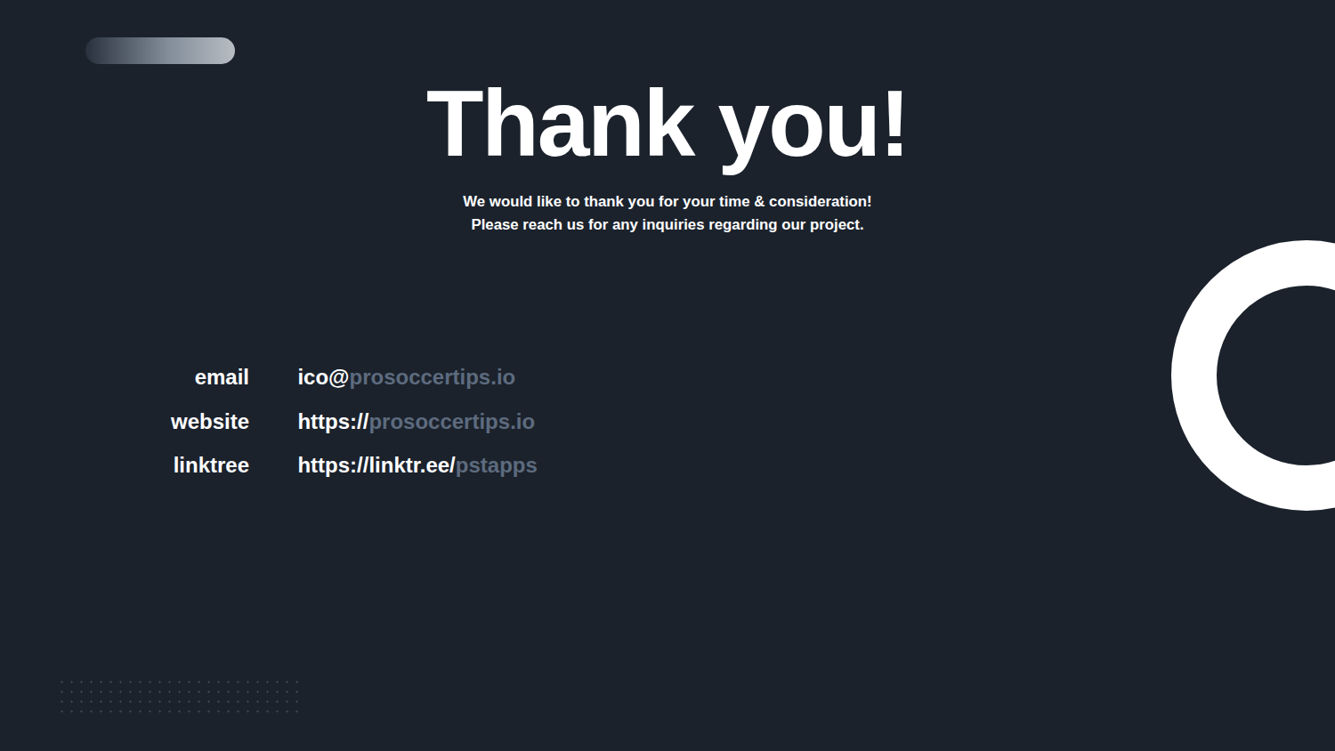Thank you!
We would like to thank you for your time & consideration!
Please reach us for any inquiries regarding our project.
email
ico@prosoccertips.io
website
https://prosoccertips.io
linktree
https://linktr.ee/pstapps